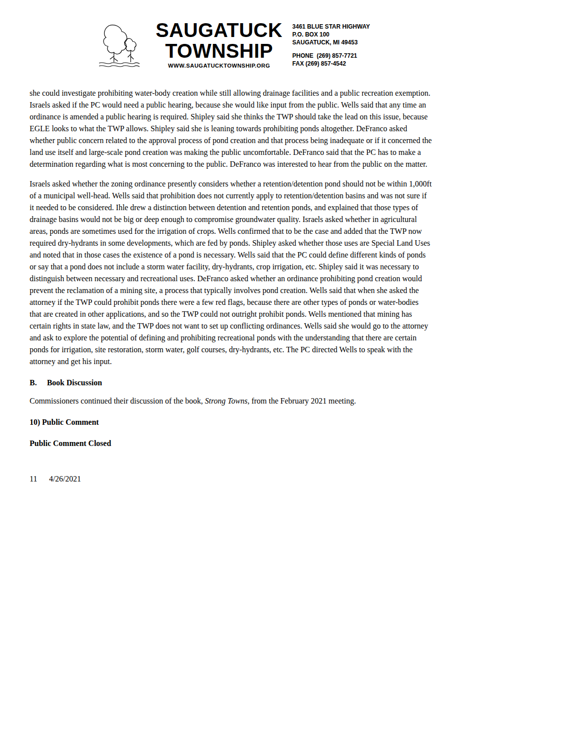SAUGATUCK
TOWNSHIP
WWW.SAUGATUCKTOWNSHIP.ORG
3461 BLUE STAR HIGHWAY
P.O. BOX 100
SAUGATUCK, MI 49453
PHONE (269) 857-7721
FAX (269) 857-4542
she could investigate prohibiting water-body creation while still allowing drainage facilities and a public recreation exemption. Israels asked if the PC would need a public hearing, because she would like input from the public. Wells said that any time an ordinance is amended a public hearing is required. Shipley said she thinks the TWP should take the lead on this issue, because EGLE looks to what the TWP allows. Shipley said she is leaning towards prohibiting ponds altogether. DeFranco asked whether public concern related to the approval process of pond creation and that process being inadequate or if it concerned the land use itself and large-scale pond creation was making the public uncomfortable. DeFranco said that the PC has to make a determination regarding what is most concerning to the public. DeFranco was interested to hear from the public on the matter.
Israels asked whether the zoning ordinance presently considers whether a retention/detention pond should not be within 1,000ft of a municipal well-head. Wells said that prohibition does not currently apply to retention/detention basins and was not sure if it needed to be considered. Ihle drew a distinction between detention and retention ponds, and explained that those types of drainage basins would not be big or deep enough to compromise groundwater quality. Israels asked whether in agricultural areas, ponds are sometimes used for the irrigation of crops. Wells confirmed that to be the case and added that the TWP now required dry-hydrants in some developments, which are fed by ponds. Shipley asked whether those uses are Special Land Uses and noted that in those cases the existence of a pond is necessary. Wells said that the PC could define different kinds of ponds or say that a pond does not include a storm water facility, dry-hydrants, crop irrigation, etc. Shipley said it was necessary to distinguish between necessary and recreational uses. DeFranco asked whether an ordinance prohibiting pond creation would prevent the reclamation of a mining site, a process that typically involves pond creation. Wells said that when she asked the attorney if the TWP could prohibit ponds there were a few red flags, because there are other types of ponds or water-bodies that are created in other applications, and so the TWP could not outright prohibit ponds. Wells mentioned that mining has certain rights in state law, and the TWP does not want to set up conflicting ordinances. Wells said she would go to the attorney and ask to explore the potential of defining and prohibiting recreational ponds with the understanding that there are certain ponds for irrigation, site restoration, storm water, golf courses, dry-hydrants, etc. The PC directed Wells to speak with the attorney and get his input.
B. Book Discussion
Commissioners continued their discussion of the book, Strong Towns, from the February 2021 meeting.
10) Public Comment
Public Comment Closed
114/26/2021